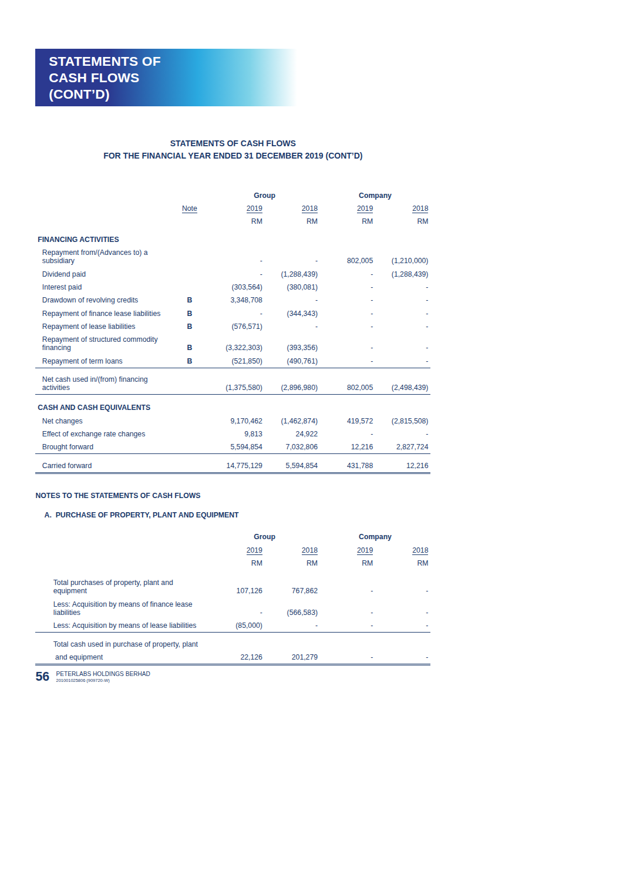STATEMENTS OF
CASH FLOWS
(CONT’D)
STATEMENTS OF CASH FLOWS
FOR THE FINANCIAL YEAR ENDED 31 DECEMBER 2019 (CONT’D)
| | | Group | Company |
| | Note | 2019 | 2018 | 2019 | 2018 |
| | | RM | RM | RM | RM |
| FINANCING ACTIVITIES | | | | | |
| Repayment from/(Advances to) a subsidiary | | - | - | 802,005 | (1,210,000) |
| Dividend paid | | - | (1,288,439) | - | (1,288,439) |
| Interest paid | | (303,564) | (380,081) | - | - |
| Drawdown of revolving credits | B | 3,348,708 | - | - | - |
| Repayment of finance lease liabilities | B | - | (344,343) | - | - |
| Repayment of lease liabilities | B | (576,571) | - | - | - |
| Repayment of structured commodity financing | B | (3,322,303) | (393,356) | - | - |
| Repayment of term loans | B | (521,850) | (490,761) | - | - |
| Net cash used in/(from) financing activities | | (1,375,580) | (2,896,980) | 802,005 | (2,498,439) |
| CASH AND CASH EQUIVALENTS | | | | | |
| Net changes | | 9,170,462 | (1,462,874) | 419,572 | (2,815,508) |
| Effect of exchange rate changes | | 9,813 | 24,922 | - | - |
| Brought forward | | 5,594,854 | 7,032,806 | 12,216 | 2,827,724 |
| Carried forward | | 14,775,129 | 5,594,854 | 431,788 | 12,216 |
NOTES TO THE STATEMENTS OF CASH FLOWS
A. PURCHASE OF PROPERTY, PLANT AND EQUIPMENT
| | Group | Company |
| | 2019 | 2018 | 2019 | 2018 |
| | RM | RM | RM | RM |
| Total purchases of property, plant and equipment | 107,126 | 767,862 | - | - |
| Less: Acquisition by means of finance lease liabilities | - | (566,583) | - | - |
| Less: Acquisition by means of lease liabilities | (85,000) | - | - | - |
| Total cash used in purchase of property, plant | | | | |
| and equipment | 22,126 | 201,279 | - | - |
56
PETERLABS HOLDINGS BERHAD
201001025806 (909720-W)